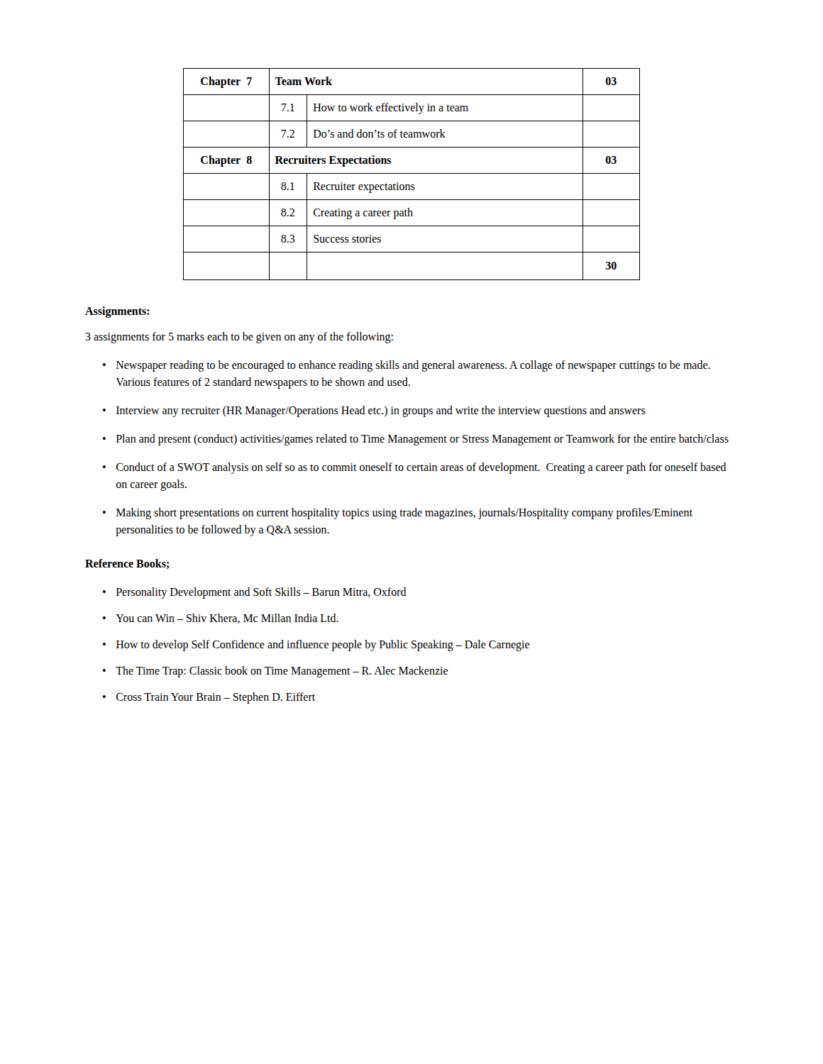| Chapter 7 | Team Work | 03 |
| | 7.1 | How to work effectively in a team | |
| | 7.2 | Do’s and don’ts of teamwork | |
| Chapter 8 | Recruiters Expectations | 03 |
| | 8.1 | Recruiter expectations | |
| | 8.2 | Creating a career path | |
| | 8.3 | Success stories | |
| | | | 30 |
Assignments:
3 assignments for 5 marks each to be given on any of the following:
Newspaper reading to be encouraged to enhance reading skills and general awareness. A collage of newspaper cuttings to be made. Various features of 2 standard newspapers to be shown and used.
Interview any recruiter (HR Manager/Operations Head etc.) in groups and write the interview questions and answers
Plan and present (conduct) activities/games related to Time Management or Stress Management or Teamwork for the entire batch/class
Conduct of a SWOT analysis on self so as to commit oneself to certain areas of development. Creating a career path for oneself based on career goals.
Making short presentations on current hospitality topics using trade magazines, journals/Hospitality company profiles/Eminent personalities to be followed by a Q&A session.
Reference Books;
Personality Development and Soft Skills – Barun Mitra, Oxford
You can Win – Shiv Khera, Mc Millan India Ltd.
How to develop Self Confidence and influence people by Public Speaking – Dale Carnegie
The Time Trap: Classic book on Time Management – R. Alec Mackenzie
Cross Train Your Brain – Stephen D. Eiffert